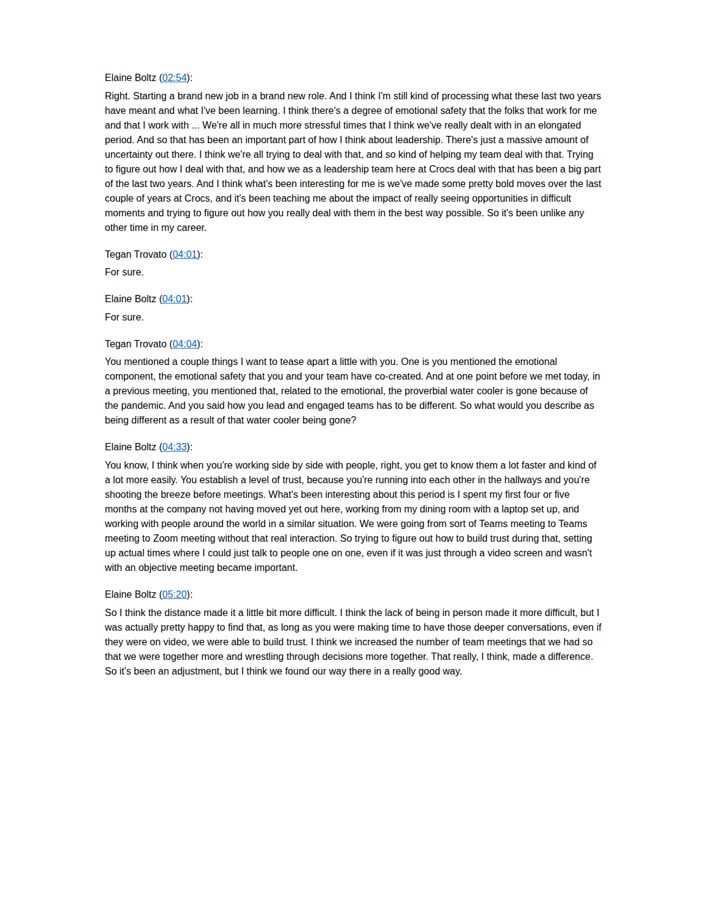Elaine Boltz (02:54):
Right. Starting a brand new job in a brand new role. And I think I'm still kind of processing what these last two years have meant and what I've been learning. I think there's a degree of emotional safety that the folks that work for me and that I work with ... We're all in much more stressful times that I think we've really dealt with in an elongated period. And so that has been an important part of how I think about leadership. There's just a massive amount of uncertainty out there. I think we're all trying to deal with that, and so kind of helping my team deal with that. Trying to figure out how I deal with that, and how we as a leadership team here at Crocs deal with that has been a big part of the last two years. And I think what's been interesting for me is we've made some pretty bold moves over the last couple of years at Crocs, and it's been teaching me about the impact of really seeing opportunities in difficult moments and trying to figure out how you really deal with them in the best way possible. So it's been unlike any other time in my career.
Tegan Trovato (04:01):
For sure.
Elaine Boltz (04:01):
For sure.
Tegan Trovato (04:04):
You mentioned a couple things I want to tease apart a little with you. One is you mentioned the emotional component, the emotional safety that you and your team have co-created. And at one point before we met today, in a previous meeting, you mentioned that, related to the emotional, the proverbial water cooler is gone because of the pandemic. And you said how you lead and engaged teams has to be different. So what would you describe as being different as a result of that water cooler being gone?
Elaine Boltz (04:33):
You know, I think when you're working side by side with people, right, you get to know them a lot faster and kind of a lot more easily. You establish a level of trust, because you're running into each other in the hallways and you're shooting the breeze before meetings. What's been interesting about this period is I spent my first four or five months at the company not having moved yet out here, working from my dining room with a laptop set up, and working with people around the world in a similar situation. We were going from sort of Teams meeting to Teams meeting to Zoom meeting without that real interaction. So trying to figure out how to build trust during that, setting up actual times where I could just talk to people one on one, even if it was just through a video screen and wasn't with an objective meeting became important.
Elaine Boltz (05:20):
So I think the distance made it a little bit more difficult. I think the lack of being in person made it more difficult, but I was actually pretty happy to find that, as long as you were making time to have those deeper conversations, even if they were on video, we were able to build trust. I think we increased the number of team meetings that we had so that we were together more and wrestling through decisions more together. That really, I think, made a difference. So it's been an adjustment, but I think we found our way there in a really good way.